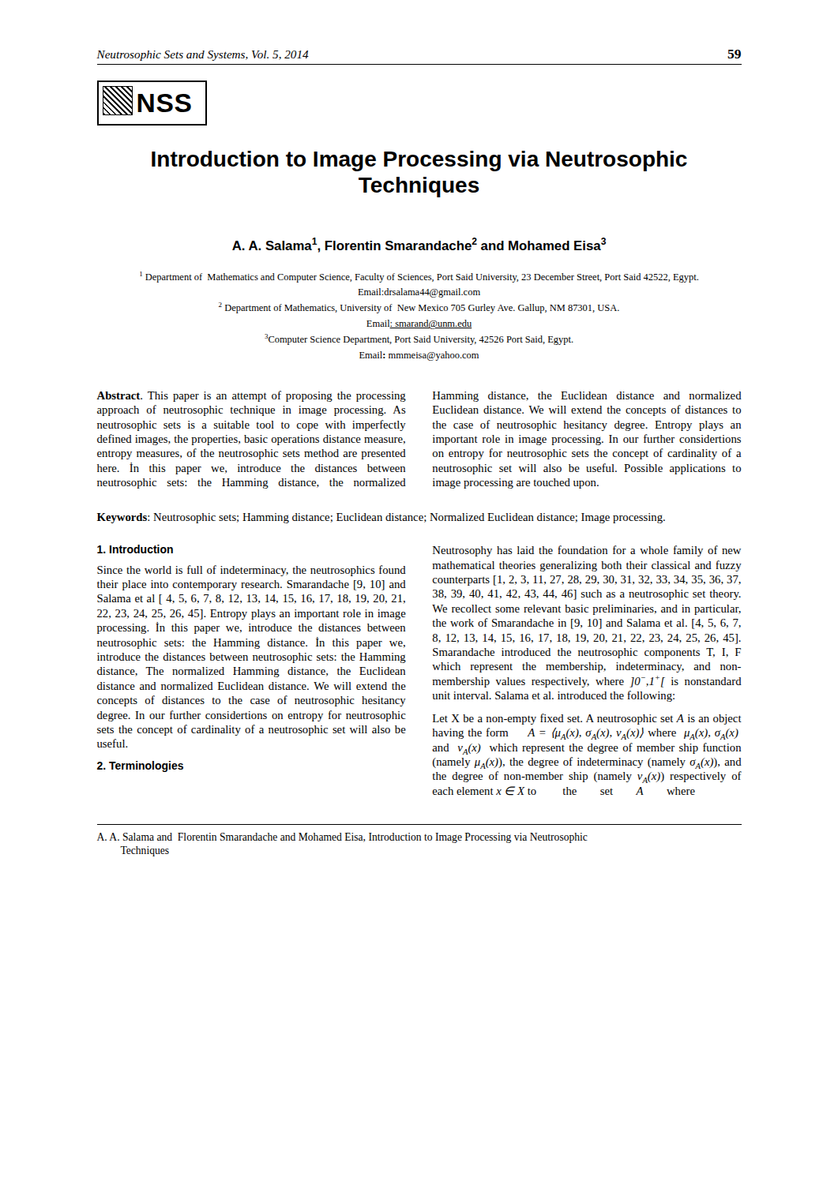Neutrosophic Sets and Systems, Vol. 5, 2014 59
NSS
Introduction to Image Processing via Neutrosophic
Techniques
A. A. Salama1, Florentin Smarandache2 and Mohamed Eisa3
1 Department of Mathematics and Computer Science, Faculty of Sciences, Port Said University, 23 December Street, Port Said 42522, Egypt.
Email:drsalama44@gmail.com
2 Department of Mathematics, University of New Mexico 705 Gurley Ave. Gallup, NM 87301, USA.
Email: smarand@unm.edu
3Computer Science Department, Port Said University, 42526 Port Said, Egypt.
Email: mmmeisa@yahoo.com
Abstract. This paper is an attempt of proposing the processing approach of neutrosophic technique in image processing. As neutrosophic sets is a suitable tool to cope with imperfectly defined images, the properties, basic operations distance measure, entropy measures, of the neutrosophic sets method are presented here. İn this paper we, introduce the distances between neutrosophic sets: the Hamming distance, the normalized Hamming distance, the Euclidean distance and normalized Euclidean distance. We will extend the concepts of distances to the case of neutrosophic hesitancy degree. Entropy plays an important role in image processing. In our further considertions on entropy for neutrosophic sets the concept of cardinality of a neutrosophic set will also be useful. Possible applications to image processing are touched upon.
Keywords: Neutrosophic sets; Hamming distance; Euclidean distance; Normalized Euclidean distance; Image processing.
1. Introduction
Since the world is full of indeterminacy, the neutrosophics found their place into contemporary research. Smarandache [9, 10] and Salama et al [ 4, 5, 6, 7, 8, 12, 13, 14, 15, 16, 17, 18, 19, 20, 21, 22, 23, 24, 25, 26, 45]. Entropy plays an important role in image processing. İn this paper we, introduce the distances between neutrosophic sets: the Hamming distance. İn this paper we, introduce the distances between neutrosophic sets: the Hamming distance, The normalized Hamming distance, the Euclidean distance and normalized Euclidean distance. We will extend the concepts of distances to the case of neutrosophic hesitancy degree. In our further considertions on entropy for neutrosophic sets the concept of cardinality of a neutrosophic set will also be useful.
2. Terminologies
Neutrosophy has laid the foundation for a whole family of new mathematical theories generalizing both their classical and fuzzy counterparts [1, 2, 3, 11, 27, 28, 29, 30, 31, 32, 33, 34, 35, 36, 37, 38, 39, 40, 41, 42, 43, 44, 46] such as a neutrosophic set theory. We recollect some relevant basic preliminaries, and in particular, the work of Smarandache in [9, 10] and Salama et al. [4, 5, 6, 7, 8, 12, 13, 14, 15, 16, 17, 18, 19, 20, 21, 22, 23, 24, 25, 26, 45]. Smarandache introduced the neutrosophic components T, I, F which represent the membership, indeterminacy, and non-membership values respectively, where ]0−,1+[ is nonstandard unit interval. Salama et al. introduced the following:
Let X be a non-empty fixed set. A neutrosophic set A is an object having the form A = ⟨μA(x), σA(x), νA(x)⟩ where μA(x), σA(x) and νA(x) which represent the degree of member ship function (namely μA(x)), the degree of indeterminacy (namely σA(x)), and the degree of non-member ship (namely νA(x)) respectively of each element x ∈ X to the set A where
A. A. Salama and Florentin Smarandache and Mohamed Eisa, Introduction to Image Processing via Neutrosophic Techniques